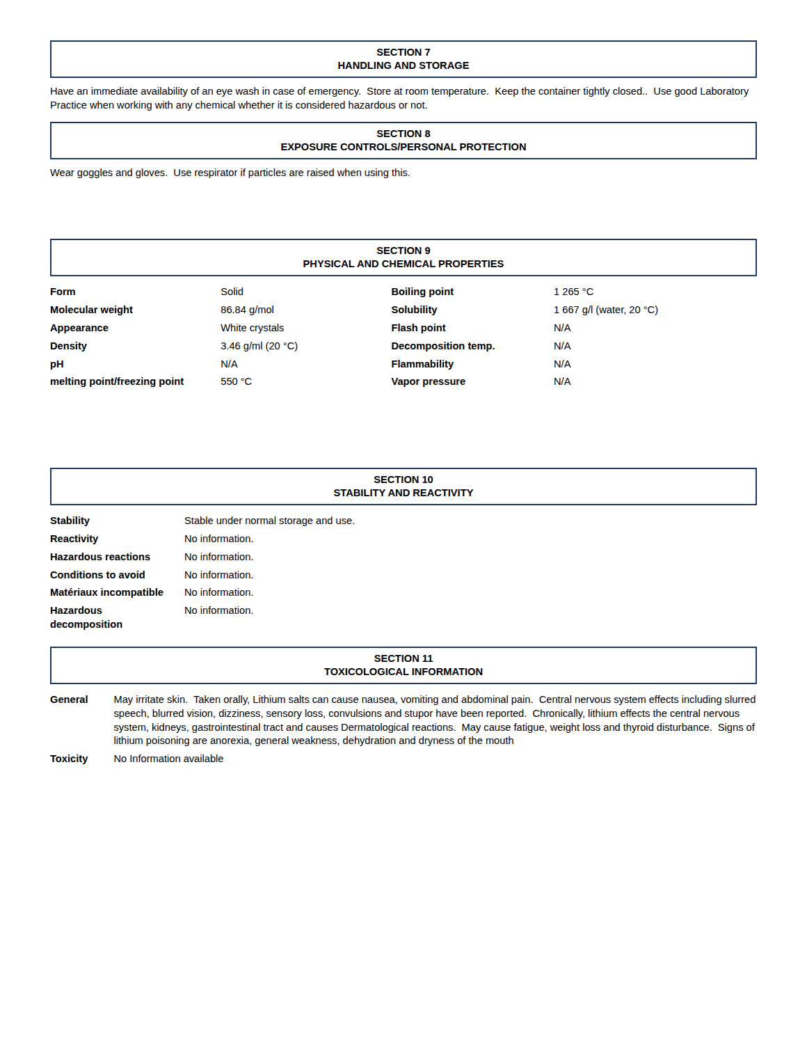SECTION 7 HANDLING AND STORAGE
Have an immediate availability of an eye wash in case of emergency. Store at room temperature. Keep the container tightly closed.. Use good Laboratory Practice when working with any chemical whether it is considered hazardous or not.
SECTION 8 EXPOSURE CONTROLS/PERSONAL PROTECTION
Wear goggles and gloves. Use respirator if particles are raised when using this.
SECTION 9 PHYSICAL AND CHEMICAL PROPERTIES
| Form | Solid | Boiling point | 1 265 °C |
| Molecular weight | 86.84 g/mol | Solubility | 1 667 g/l (water, 20 °C) |
| Appearance | White crystals | Flash point | N/A |
| Density | 3.46 g/ml (20 °C) | Decomposition temp. | N/A |
| pH | N/A | Flammability | N/A |
| melting point/freezing point | 550 °C | Vapor pressure | N/A |
SECTION 10 STABILITY AND REACTIVITY
| Stability | Stable under normal storage and use. |
| Reactivity | No information. |
| Hazardous reactions | No information. |
| Conditions to avoid | No information. |
| Matériaux incompatible | No information. |
| Hazardous decomposition | No information. |
SECTION 11 TOXICOLOGICAL INFORMATION
| General | May irritate skin. Taken orally, Lithium salts can cause nausea, vomiting and abdominal pain. Central nervous system effects including slurred speech, blurred vision, dizziness, sensory loss, convulsions and stupor have been reported. Chronically, lithium effects the central nervous system, kidneys, gastrointestinal tract and causes Dermatological reactions. May cause fatigue, weight loss and thyroid disturbance. Signs of lithium poisoning are anorexia, general weakness, dehydration and dryness of the mouth |
| Toxicity | No Information available |